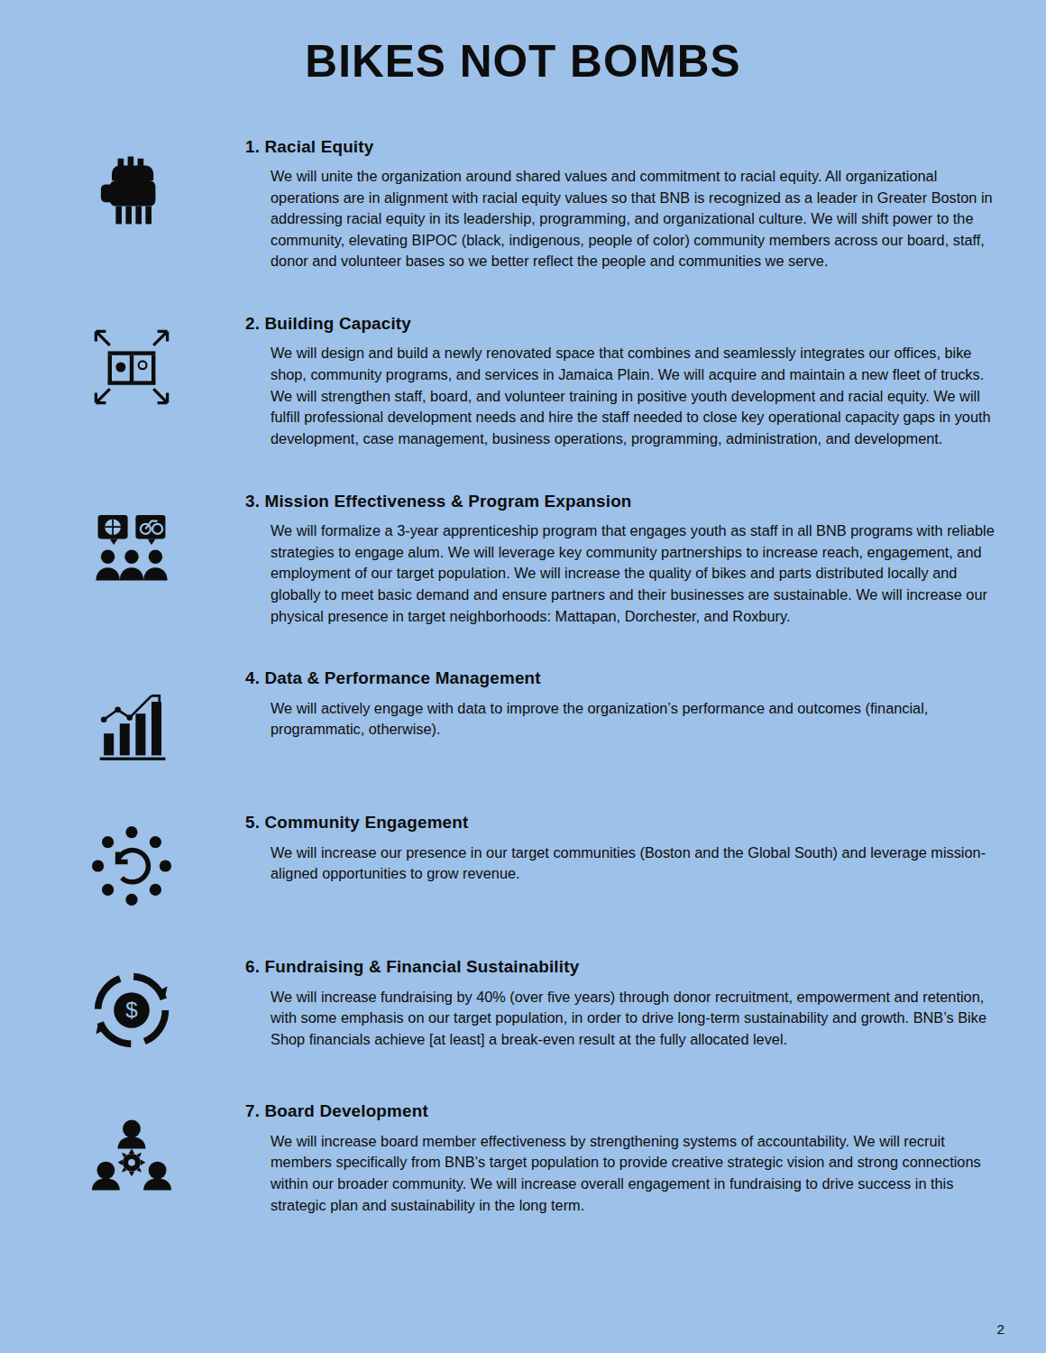Bikes Not Bombs
1. Racial Equity
We will unite the organization around shared values and commitment to racial equity. All organizational operations are in alignment with racial equity values so that BNB is recognized as a leader in Greater Boston in addressing racial equity in its leadership, programming, and organizational culture. We will shift power to the community, elevating BIPOC (black, indigenous, people of color) community members across our board, staff, donor and volunteer bases so we better reflect the people and communities we serve.
2. Building Capacity
We will design and build a newly renovated space that combines and seamlessly integrates our offices, bike shop, community programs, and services in Jamaica Plain. We will acquire and maintain a new fleet of trucks. We will strengthen staff, board, and volunteer training in positive youth development and racial equity. We will fulfill professional development needs and hire the staff needed to close key operational capacity gaps in youth development, case management, business operations, programming, administration, and development.
3. Mission Effectiveness & Program Expansion
We will formalize a 3-year apprenticeship program that engages youth as staff in all BNB programs with reliable strategies to engage alum. We will leverage key community partnerships to increase reach, engagement, and employment of our target population. We will increase the quality of bikes and parts distributed locally and globally to meet basic demand and ensure partners and their businesses are sustainable. We will increase our physical presence in target neighborhoods: Mattapan, Dorchester, and Roxbury.
4. Data & Performance Management
We will actively engage with data to improve the organization’s performance and outcomes (financial, programmatic, otherwise).
5. Community Engagement
We will increase our presence in our target communities (Boston and the Global South) and leverage mission-aligned opportunities to grow revenue.
$
6. Fundraising & Financial Sustainability
We will increase fundraising by 40% (over five years) through donor recruitment, empowerment and retention, with some emphasis on our target population, in order to drive long-term sustainability and growth. BNB’s Bike Shop financials achieve [at least] a break-even result at the fully allocated level.
7. Board Development
We will increase board member effectiveness by strengthening systems of accountability. We will recruit members specifically from BNB’s target population to provide creative strategic vision and strong connections within our broader community. We will increase overall engagement in fundraising to drive success in this strategic plan and sustainability in the long term.
2